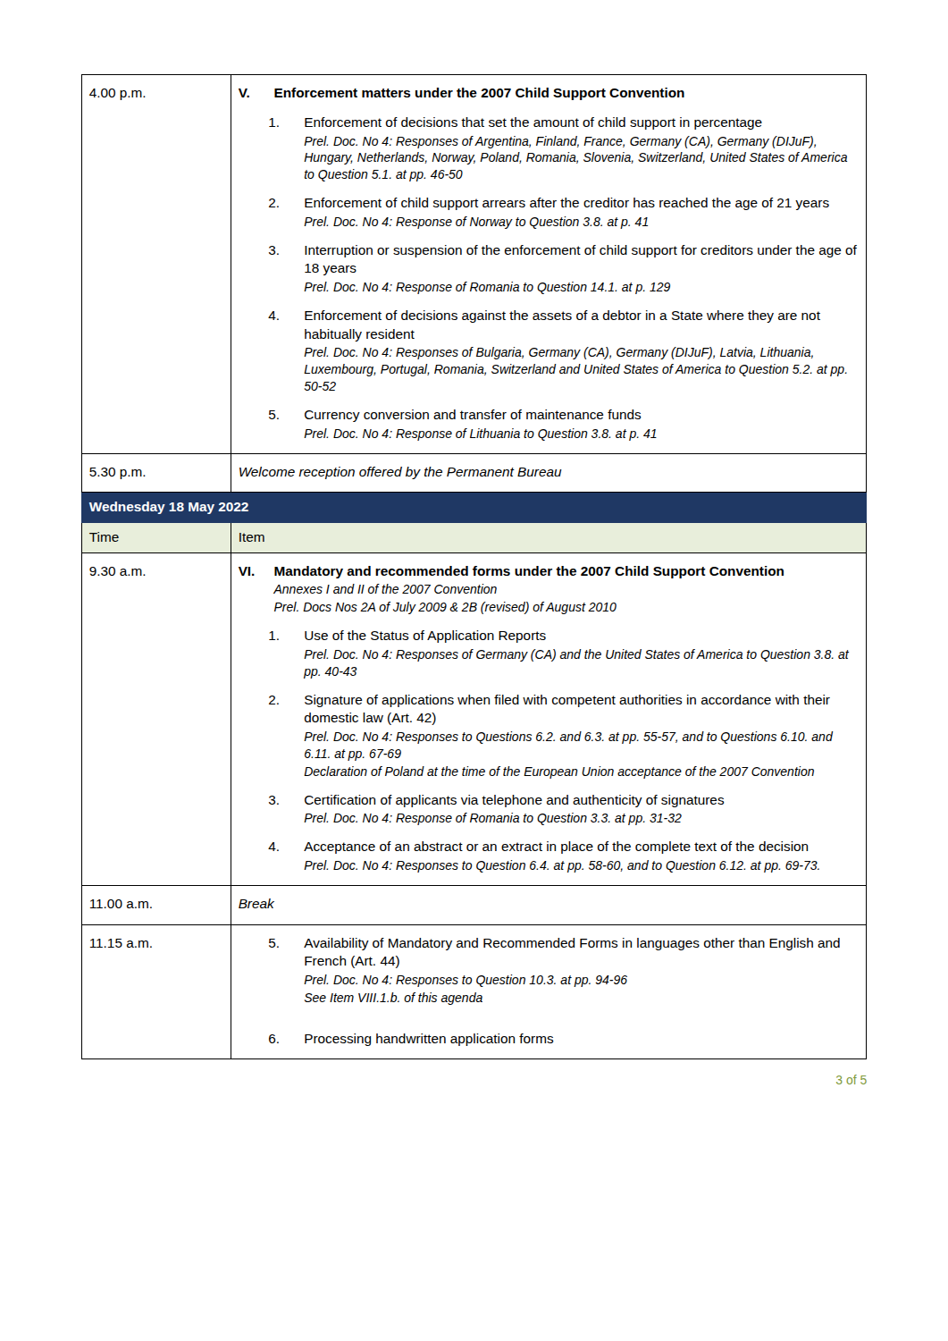| 4.00 p.m. | V. Enforcement matters under the 2007 Child Support Convention 1. Enforcement of decisions that set the amount of child support in percentage Prel. Doc. No 4: Responses of Argentina, Finland, France, Germany (CA), Germany (DIJuF), Hungary, Netherlands, Norway, Poland, Romania, Slovenia, Switzerland, United States of America to Question 5.1. at pp. 46-50 2. Enforcement of child support arrears after the creditor has reached the age of 21 years Prel. Doc. No 4: Response of Norway to Question 3.8. at p. 41 3. Interruption or suspension of the enforcement of child support for creditors under the age of 18 years Prel. Doc. No 4: Response of Romania to Question 14.1. at p. 129 4. Enforcement of decisions against the assets of a debtor in a State where they are not habitually resident Prel. Doc. No 4: Responses of Bulgaria, Germany (CA), Germany (DIJuF), Latvia, Lithuania, Luxembourg, Portugal, Romania, Switzerland and United States of America to Question 5.2. at pp. 50-52 5. Currency conversion and transfer of maintenance funds Prel. Doc. No 4: Response of Lithuania to Question 3.8. at p. 41 |
| 5.30 p.m. | Welcome reception offered by the Permanent Bureau |
| Wednesday 18 May 2022 |
| Time | Item |
| 9.30 a.m. | VI. Mandatory and recommended forms under the 2007 Child Support Convention Annexes I and II of the 2007 Convention Prel. Docs Nos 2A of July 2009 & 2B (revised) of August 2010 1. Use of the Status of Application Reports Prel. Doc. No 4: Responses of Germany (CA) and the United States of America to Question 3.8. at pp. 40-43 2. Signature of applications when filed with competent authorities in accordance with their domestic law (Art. 42) Prel. Doc. No 4: Responses to Questions 6.2. and 6.3. at pp. 55-57, and to Questions 6.10. and 6.11. at pp. 67-69 Declaration of Poland at the time of the European Union acceptance of the 2007 Convention 3. Certification of applicants via telephone and authenticity of signatures Prel. Doc. No 4: Response of Romania to Question 3.3. at pp. 31-32 4. Acceptance of an abstract or an extract in place of the complete text of the decision Prel. Doc. No 4: Responses to Question 6.4. at pp. 58-60, and to Question 6.12. at pp. 69-73. |
| 11.00 a.m. | Break |
| 11.15 a.m. | 5. Availability of Mandatory and Recommended Forms in languages other than English and French (Art. 44) Prel. Doc. No 4: Responses to Question 10.3. at pp. 94-96 See Item VIII.1.b. of this agenda 6. Processing handwritten application forms |
3 of 5